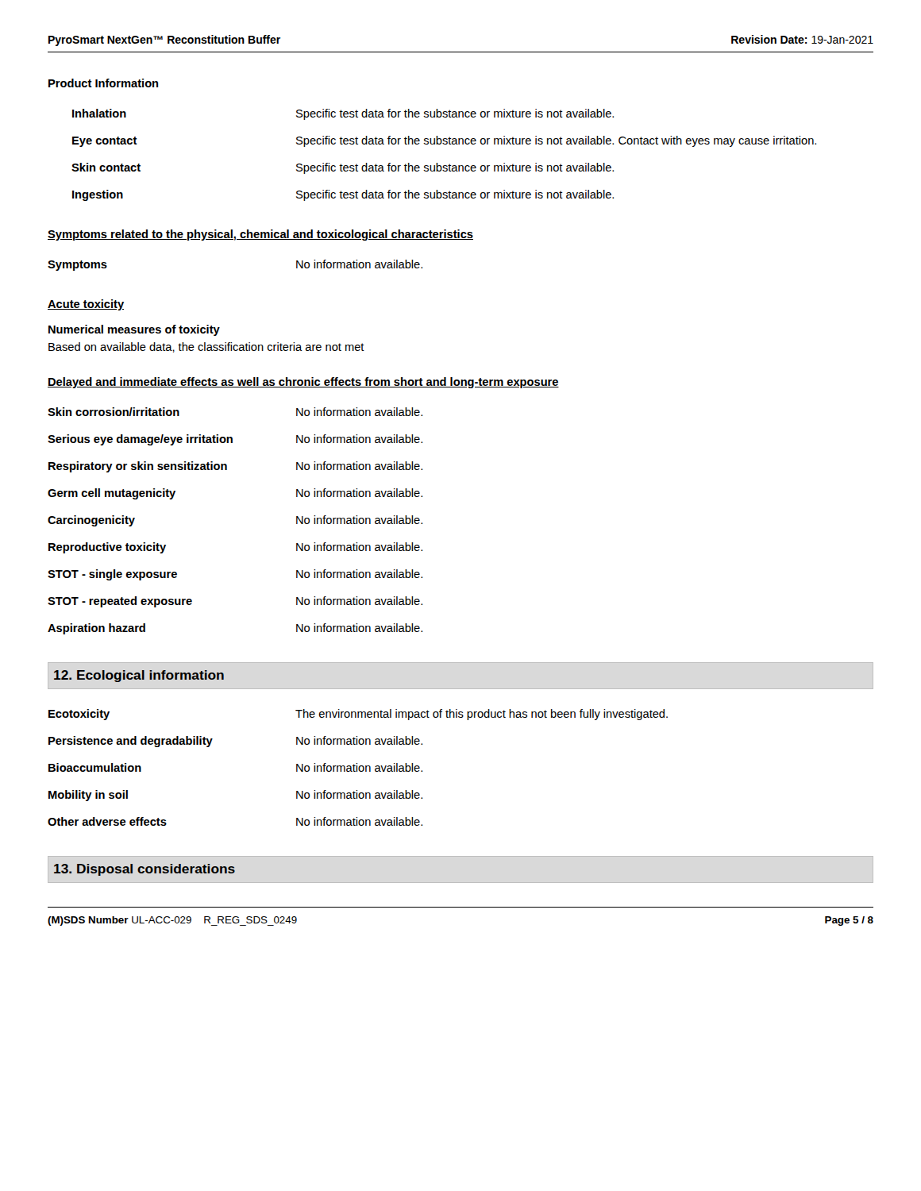PyroSmart NextGen™ Reconstitution Buffer
Revision Date: 19-Jan-2021
Product Information
| Inhalation | Specific test data for the substance or mixture is not available. |
| Eye contact | Specific test data for the substance or mixture is not available. Contact with eyes may cause irritation. |
| Skin contact | Specific test data for the substance or mixture is not available. |
| Ingestion | Specific test data for the substance or mixture is not available. |
Symptoms related to the physical, chemical and toxicological characteristics
| Symptoms | No information available. |
Acute toxicity
Numerical measures of toxicity
Based on available data, the classification criteria are not met
Delayed and immediate effects as well as chronic effects from short and long-term exposure
| Skin corrosion/irritation | No information available. |
| Serious eye damage/eye irritation | No information available. |
| Respiratory or skin sensitization | No information available. |
| Germ cell mutagenicity | No information available. |
| Carcinogenicity | No information available. |
| Reproductive toxicity | No information available. |
| STOT - single exposure | No information available. |
| STOT - repeated exposure | No information available. |
| Aspiration hazard | No information available. |
12. Ecological information
| Ecotoxicity | The environmental impact of this product has not been fully investigated. |
| Persistence and degradability | No information available. |
| Bioaccumulation | No information available. |
| Mobility in soil | No information available. |
| Other adverse effects | No information available. |
13. Disposal considerations
(M)SDS Number UL-ACC-029 R_REG_SDS_0249
Page 5 / 8